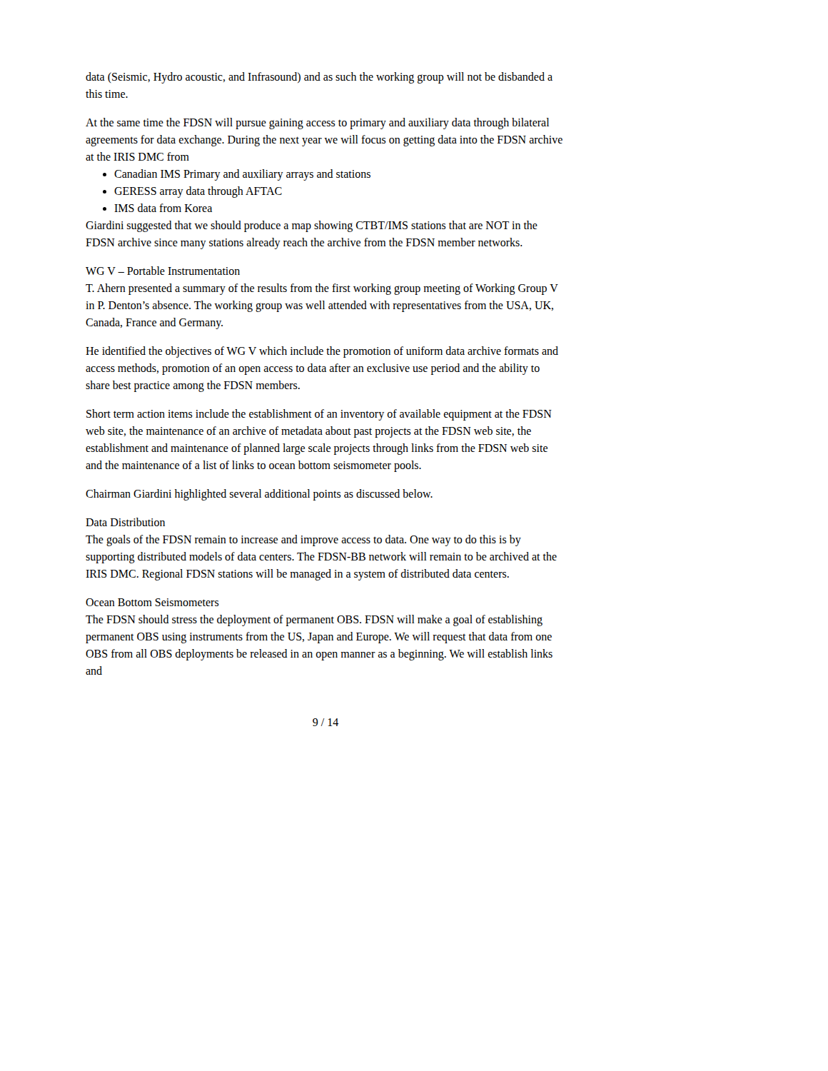data (Seismic, Hydro acoustic, and Infrasound) and as such the working group will not be disbanded a this time.
At the same time the FDSN will pursue gaining access to primary and auxiliary data through bilateral agreements for data exchange. During the next year we will focus on getting data into the FDSN archive at the IRIS DMC from
Canadian IMS Primary and auxiliary arrays and stations
GERESS array data through AFTAC
IMS data from Korea
Giardini suggested that we should produce a map showing CTBT/IMS stations that are NOT in the FDSN archive since many stations already reach the archive from the FDSN member networks.
WG V – Portable Instrumentation
T. Ahern presented a summary of the results from the first working group meeting of Working Group V in P. Denton’s absence. The working group was well attended with representatives from the USA, UK, Canada, France and Germany.
He identified the objectives of WG V which include the promotion of uniform data archive formats and access methods, promotion of an open access to data after an exclusive use period and the ability to share best practice among the FDSN members.
Short term action items include the establishment of an inventory of available equipment at the FDSN web site, the maintenance of an archive of metadata about past projects at the FDSN web site, the establishment and maintenance of planned large scale projects through links from the FDSN web site and the maintenance of a list of links to ocean bottom seismometer pools.
Chairman Giardini highlighted several additional points as discussed below.
Data Distribution
The goals of the FDSN remain to increase and improve access to data. One way to do this is by supporting distributed models of data centers. The FDSN-BB network will remain to be archived at the IRIS DMC. Regional FDSN stations will be managed in a system of distributed data centers.
Ocean Bottom Seismometers
The FDSN should stress the deployment of permanent OBS. FDSN will make a goal of establishing permanent OBS using instruments from the US, Japan and Europe. We will request that data from one OBS from all OBS deployments be released in an open manner as a beginning. We will establish links and
9 / 14